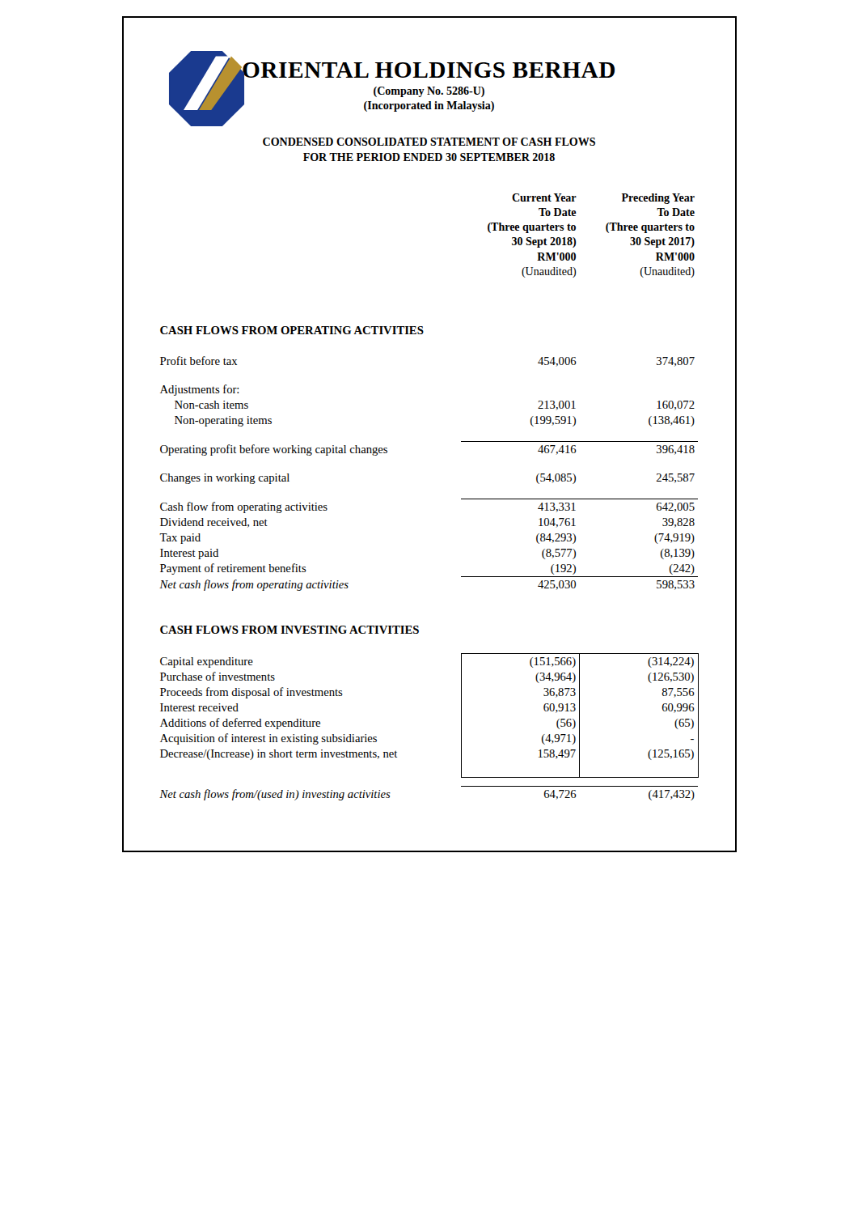ORIENTAL HOLDINGS BERHAD
(Company No. 5286-U)
(Incorporated in Malaysia)
CONDENSED CONSOLIDATED STATEMENT OF CASH FLOWS
FOR THE PERIOD ENDED 30 SEPTEMBER 2018
| | Current Year To Date (Three quarters to 30 Sept 2018) RM'000 (Unaudited) | Preceding Year To Date (Three quarters to 30 Sept 2017) RM'000 (Unaudited) |
| CASH FLOWS FROM OPERATING ACTIVITIES | | |
| Profit before tax | 454,006 | 374,807 |
| Adjustments for: | | |
| Non-cash items | 213,001 | 160,072 |
| Non-operating items | (199,591) | (138,461) |
| Operating profit before working capital changes | 467,416 | 396,418 |
| Changes in working capital | (54,085) | 245,587 |
| Cash flow from operating activities | 413,331 | 642,005 |
| Dividend received, net | 104,761 | 39,828 |
| Tax paid | (84,293) | (74,919) |
| Interest paid | (8,577) | (8,139) |
| Payment of retirement benefits | (192) | (242) |
| Net cash flows from operating activities | 425,030 | 598,533 |
| CASH FLOWS FROM INVESTING ACTIVITIES | | |
| Capital expenditure | (151,566) | (314,224) |
| Purchase of investments | (34,964) | (126,530) |
| Proceeds from disposal of investments | 36,873 | 87,556 |
| Interest received | 60,913 | 60,996 |
| Additions of deferred expenditure | (56) | (65) |
| Acquisition of interest in existing subsidiaries | (4,971) | - |
| Decrease/(Increase) in short term investments, net | 158,497 | (125,165) |
| Net cash flows from/(used in) investing activities | 64,726 | (417,432) |